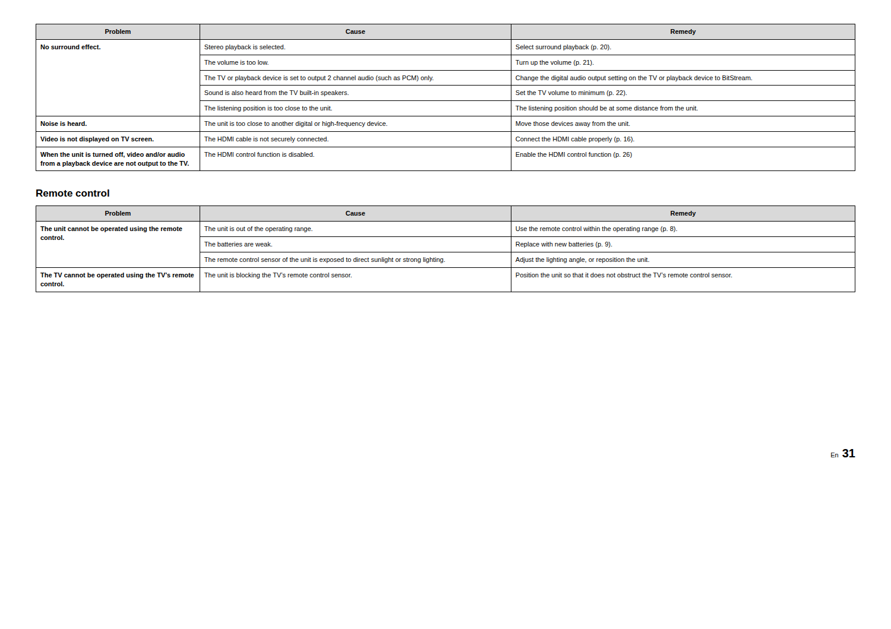| Problem | Cause | Remedy |
| --- | --- | --- |
| No surround effect. | Stereo playback is selected. | Select surround playback (p. 20). |
| The volume is too low. | Turn up the volume (p. 21). |
| The TV or playback device is set to output 2 channel audio (such as PCM) only. | Change the digital audio output setting on the TV or playback device to BitStream. |
| Sound is also heard from the TV built-in speakers. | Set the TV volume to minimum (p. 22). |
| The listening position is too close to the unit. | The listening position should be at some distance from the unit. |
| Noise is heard. | The unit is too close to another digital or high-frequency device. | Move those devices away from the unit. |
| Video is not displayed on TV screen. | The HDMI cable is not securely connected. | Connect the HDMI cable properly (p. 16). |
| When the unit is turned off, video and/or audio from a playback device are not output to the TV. | The HDMI control function is disabled. | Enable the HDMI control function (p. 26) |
Remote control
| Problem | Cause | Remedy |
| --- | --- | --- |
| The unit cannot be operated using the remote control. | The unit is out of the operating range. | Use the remote control within the operating range (p. 8). |
| The batteries are weak. | Replace with new batteries (p. 9). |
| The remote control sensor of the unit is exposed to direct sunlight or strong lighting. | Adjust the lighting angle, or reposition the unit. |
| The TV cannot be operated using the TV’s remote control. | The unit is blocking the TV’s remote control sensor. | Position the unit so that it does not obstruct the TV’s remote control sensor. |
En31